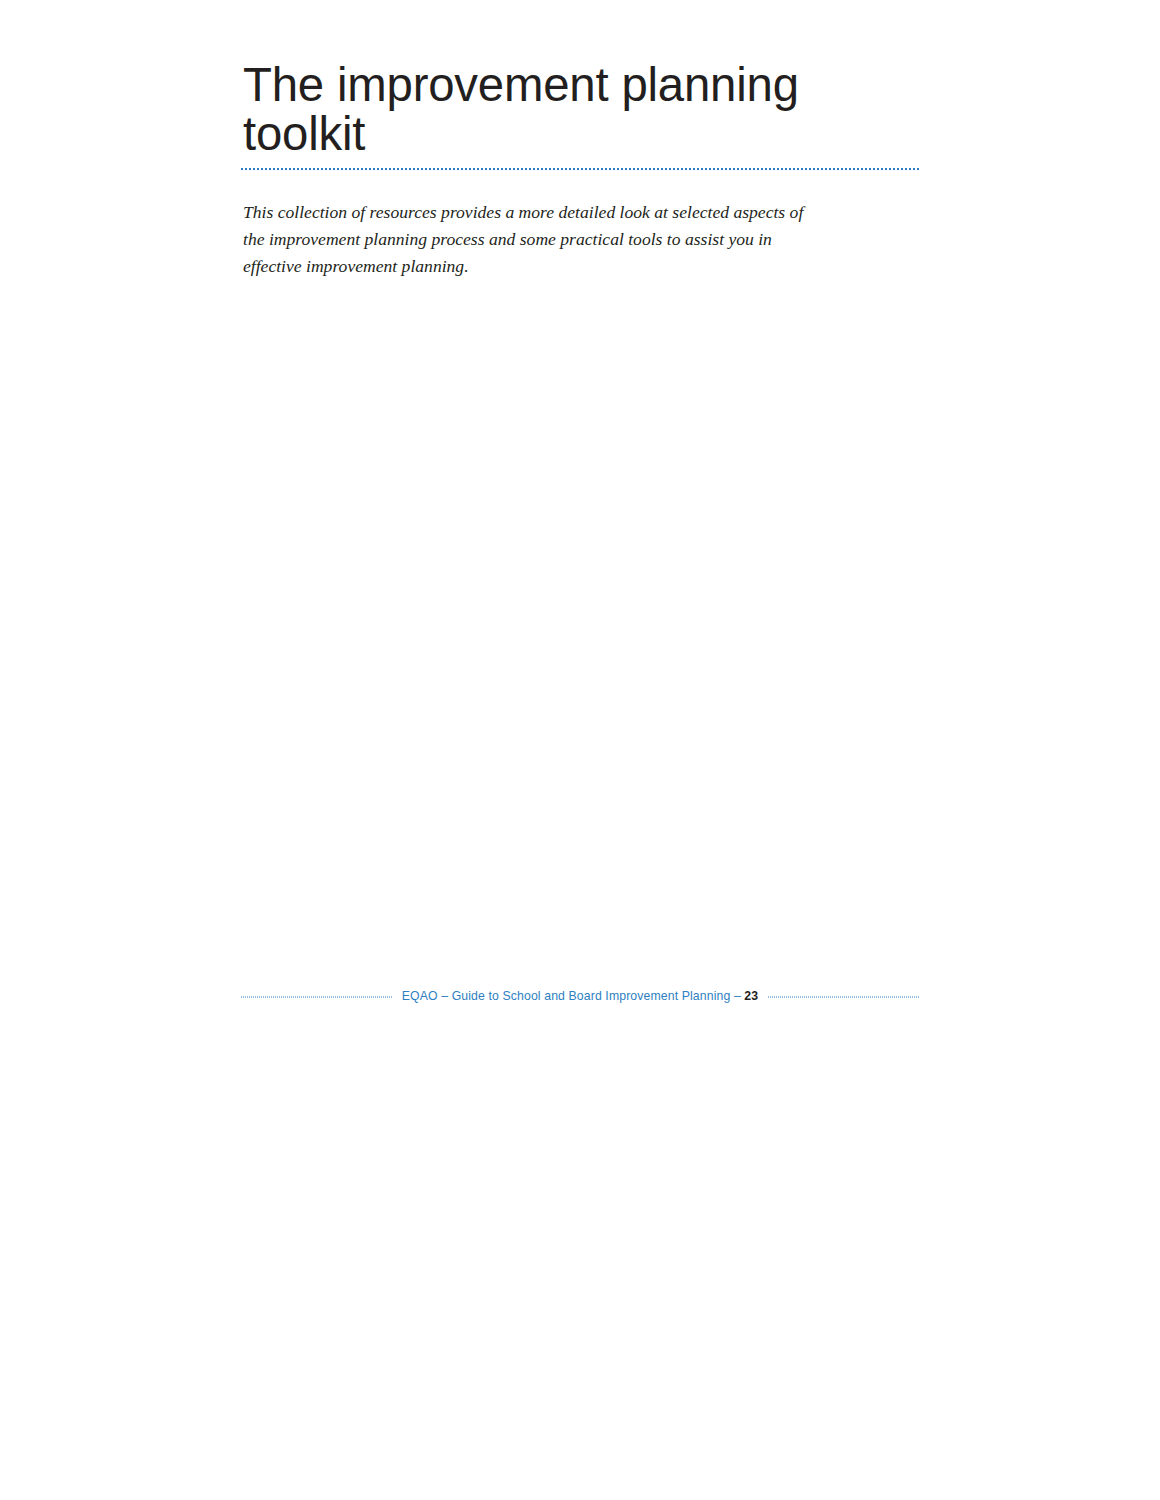The improvement planning toolkit
This collection of resources provides a more detailed look at selected aspects of the improvement planning process and some practical tools to assist you in effective improvement planning.
EQAO – Guide to School and Board Improvement Planning – 23